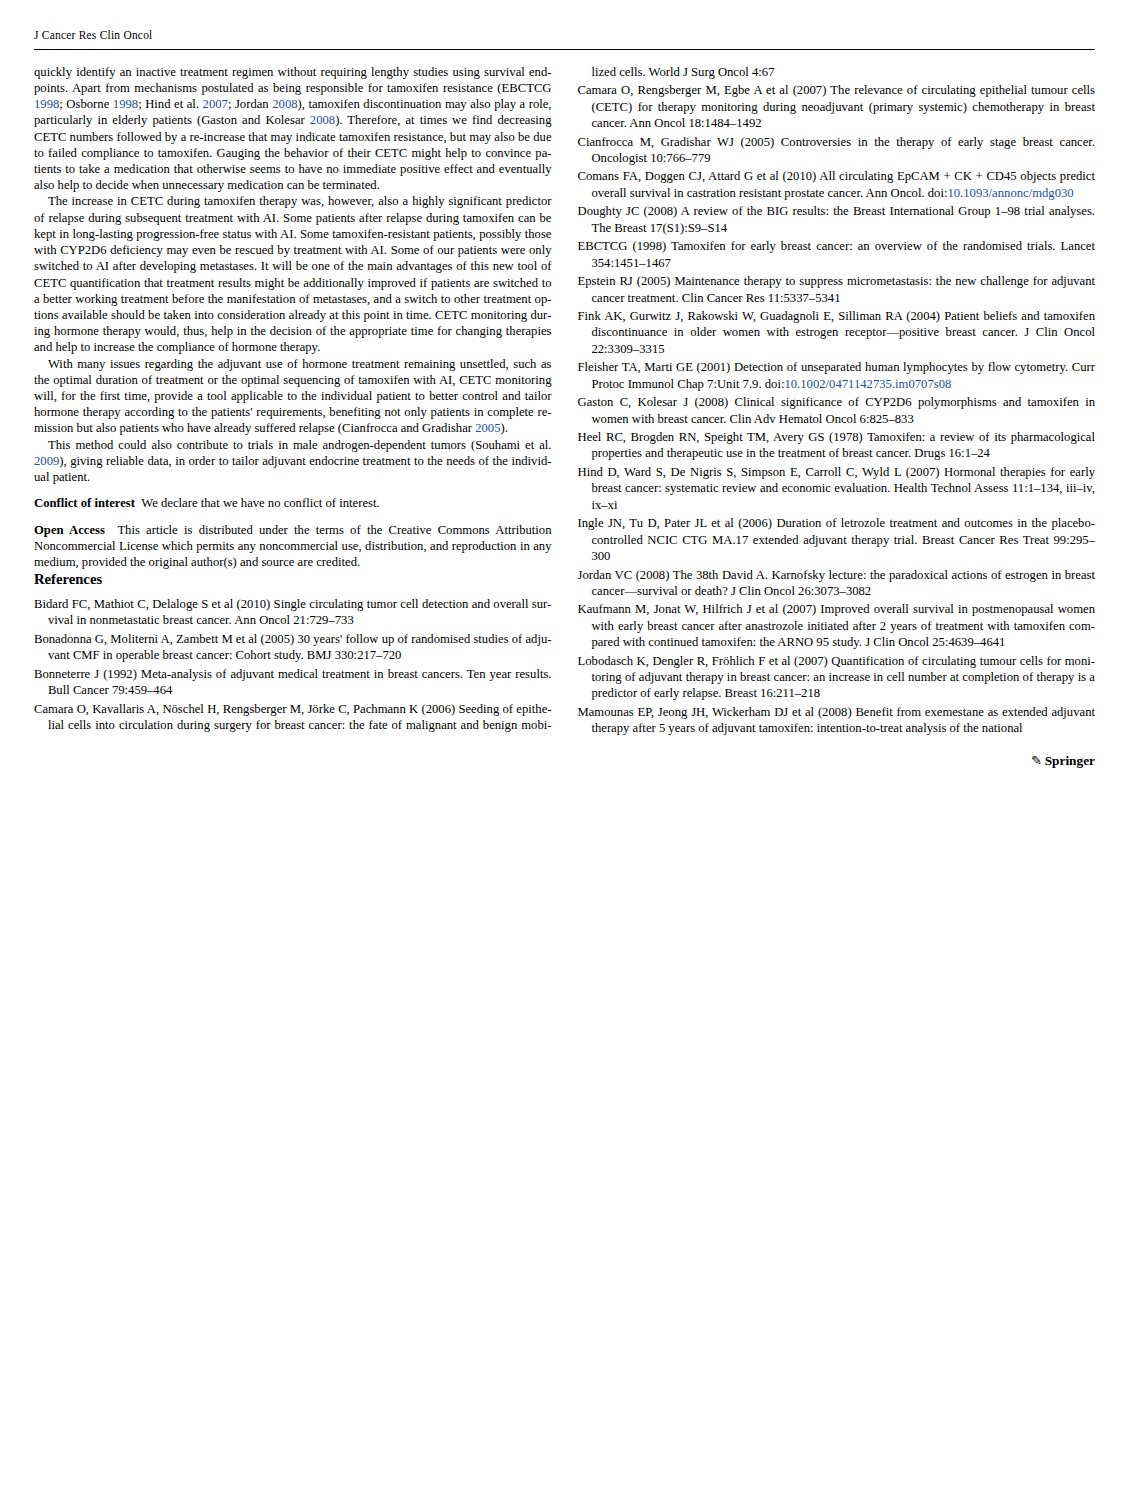J Cancer Res Clin Oncol
quickly identify an inactive treatment regimen without requiring lengthy studies using survival endpoints. Apart from mechanisms postulated as being responsible for tamoxifen resistance (EBCTCG 1998; Osborne 1998; Hind et al. 2007; Jordan 2008), tamoxifen discontinuation may also play a role, particularly in elderly patients (Gaston and Kolesar 2008). Therefore, at times we find decreasing CETC numbers followed by a re-increase that may indicate tamoxifen resistance, but may also be due to failed compliance to tamoxifen. Gauging the behavior of their CETC might help to convince patients to take a medication that otherwise seems to have no immediate positive effect and eventually also help to decide when unnecessary medication can be terminated.
The increase in CETC during tamoxifen therapy was, however, also a highly significant predictor of relapse during subsequent treatment with AI. Some patients after relapse during tamoxifen can be kept in long-lasting progression-free status with AI. Some tamoxifen-resistant patients, possibly those with CYP2D6 deficiency may even be rescued by treatment with AI. Some of our patients were only switched to AI after developing metastases. It will be one of the main advantages of this new tool of CETC quantification that treatment results might be additionally improved if patients are switched to a better working treatment before the manifestation of metastases, and a switch to other treatment options available should be taken into consideration already at this point in time. CETC monitoring during hormone therapy would, thus, help in the decision of the appropriate time for changing therapies and help to increase the compliance of hormone therapy.
With many issues regarding the adjuvant use of hormone treatment remaining unsettled, such as the optimal duration of treatment or the optimal sequencing of tamoxifen with AI, CETC monitoring will, for the first time, provide a tool applicable to the individual patient to better control and tailor hormone therapy according to the patients' requirements, benefiting not only patients in complete remission but also patients who have already suffered relapse (Cianfrocca and Gradishar 2005).
This method could also contribute to trials in male androgen-dependent tumors (Souhami et al. 2009), giving reliable data, in order to tailor adjuvant endocrine treatment to the needs of the individual patient.
Conflict of interest We declare that we have no conflict of interest.
Open Access This article is distributed under the terms of the Creative Commons Attribution Noncommercial License which permits any noncommercial use, distribution, and reproduction in any medium, provided the original author(s) and source are credited.
References
Bidard FC, Mathiot C, Delaloge S et al (2010) Single circulating tumor cell detection and overall survival in nonmetastatic breast cancer. Ann Oncol 21:729–733
Bonadonna G, Moliterni A, Zambett M et al (2005) 30 years' follow up of randomised studies of adjuvant CMF in operable breast cancer: Cohort study. BMJ 330:217–720
Bonneterre J (1992) Meta-analysis of adjuvant medical treatment in breast cancers. Ten year results. Bull Cancer 79:459–464
Camara O, Kavallaris A, Nöschel H, Rengsberger M, Jörke C, Pachmann K (2006) Seeding of epithelial cells into circulation during surgery for breast cancer: the fate of malignant and benign mobilized cells. World J Surg Oncol 4:67
Camara O, Rengsberger M, Egbe A et al (2007) The relevance of circulating epithelial tumour cells (CETC) for therapy monitoring during neoadjuvant (primary systemic) chemotherapy in breast cancer. Ann Oncol 18:1484–1492
Cianfrocca M, Gradishar WJ (2005) Controversies in the therapy of early stage breast cancer. Oncologist 10:766–779
Comans FA, Doggen CJ, Attard G et al (2010) All circulating EpCAM + CK + CD45 objects predict overall survival in castration resistant prostate cancer. Ann Oncol. doi:10.1093/annonc/mdg030
Doughty JC (2008) A review of the BIG results: the Breast International Group 1–98 trial analyses. The Breast 17(S1):S9–S14
EBCTCG (1998) Tamoxifen for early breast cancer: an overview of the randomised trials. Lancet 354:1451–1467
Epstein RJ (2005) Maintenance therapy to suppress micrometastasis: the new challenge for adjuvant cancer treatment. Clin Cancer Res 11:5337–5341
Fink AK, Gurwitz J, Rakowski W, Guadagnoli E, Silliman RA (2004) Patient beliefs and tamoxifen discontinuance in older women with estrogen receptor—positive breast cancer. J Clin Oncol 22:3309–3315
Fleisher TA, Marti GE (2001) Detection of unseparated human lymphocytes by flow cytometry. Curr Protoc Immunol Chap 7:Unit 7.9. doi:10.1002/0471142735.im0707s08
Gaston C, Kolesar J (2008) Clinical significance of CYP2D6 polymorphisms and tamoxifen in women with breast cancer. Clin Adv Hematol Oncol 6:825–833
Heel RC, Brogden RN, Speight TM, Avery GS (1978) Tamoxifen: a review of its pharmacological properties and therapeutic use in the treatment of breast cancer. Drugs 16:1–24
Hind D, Ward S, De Nigris S, Simpson E, Carroll C, Wyld L (2007) Hormonal therapies for early breast cancer: systematic review and economic evaluation. Health Technol Assess 11:1–134, iii–iv, ix–xi
Ingle JN, Tu D, Pater JL et al (2006) Duration of letrozole treatment and outcomes in the placebo-controlled NCIC CTG MA.17 extended adjuvant therapy trial. Breast Cancer Res Treat 99:295–300
Jordan VC (2008) The 38th David A. Karnofsky lecture: the paradoxical actions of estrogen in breast cancer—survival or death? J Clin Oncol 26:3073–3082
Kaufmann M, Jonat W, Hilfrich J et al (2007) Improved overall survival in postmenopausal women with early breast cancer after anastrozole initiated after 2 years of treatment with tamoxifen compared with continued tamoxifen: the ARNO 95 study. J Clin Oncol 25:4639–4641
Lobodasch K, Dengler R, Fröhlich F et al (2007) Quantification of circulating tumour cells for monitoring of adjuvant therapy in breast cancer: an increase in cell number at completion of therapy is a predictor of early relapse. Breast 16:211–218
Mamounas EP, Jeong JH, Wickerham DJ et al (2008) Benefit from exemestane as extended adjuvant therapy after 5 years of adjuvant tamoxifen: intention-to-treat analysis of the national
✎ Springer